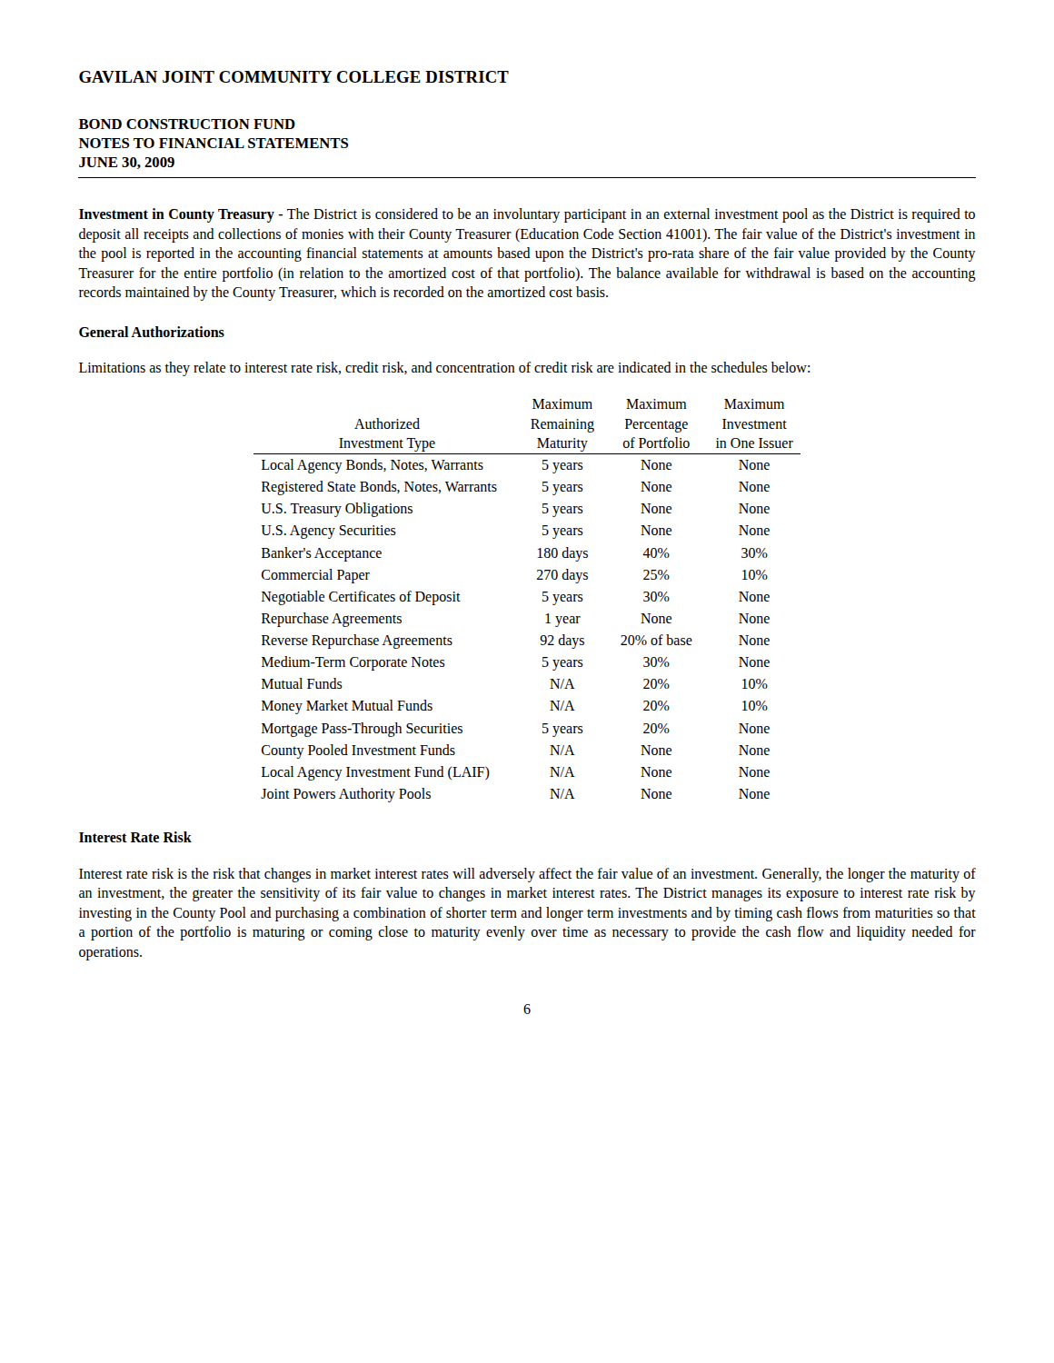GAVILAN JOINT COMMUNITY COLLEGE DISTRICT
BOND CONSTRUCTION FUND
NOTES TO FINANCIAL STATEMENTS
JUNE 30, 2009
Investment in County Treasury - The District is considered to be an involuntary participant in an external investment pool as the District is required to deposit all receipts and collections of monies with their County Treasurer (Education Code Section 41001). The fair value of the District's investment in the pool is reported in the accounting financial statements at amounts based upon the District's pro-rata share of the fair value provided by the County Treasurer for the entire portfolio (in relation to the amortized cost of that portfolio). The balance available for withdrawal is based on the accounting records maintained by the County Treasurer, which is recorded on the amortized cost basis.
General Authorizations
Limitations as they relate to interest rate risk, credit risk, and concentration of credit risk are indicated in the schedules below:
| | Maximum | Maximum | Maximum |
| --- | --- | --- | --- |
| Authorized | Remaining | Percentage | Investment |
| Investment Type | Maturity | of Portfolio | in One Issuer |
| Local Agency Bonds, Notes, Warrants | 5 years | None | None |
| Registered State Bonds, Notes, Warrants | 5 years | None | None |
| U.S. Treasury Obligations | 5 years | None | None |
| U.S. Agency Securities | 5 years | None | None |
| Banker's Acceptance | 180 days | 40% | 30% |
| Commercial Paper | 270 days | 25% | 10% |
| Negotiable Certificates of Deposit | 5 years | 30% | None |
| Repurchase Agreements | 1 year | None | None |
| Reverse Repurchase Agreements | 92 days | 20% of base | None |
| Medium-Term Corporate Notes | 5 years | 30% | None |
| Mutual Funds | N/A | 20% | 10% |
| Money Market Mutual Funds | N/A | 20% | 10% |
| Mortgage Pass-Through Securities | 5 years | 20% | None |
| County Pooled Investment Funds | N/A | None | None |
| Local Agency Investment Fund (LAIF) | N/A | None | None |
| Joint Powers Authority Pools | N/A | None | None |
Interest Rate Risk
Interest rate risk is the risk that changes in market interest rates will adversely affect the fair value of an investment. Generally, the longer the maturity of an investment, the greater the sensitivity of its fair value to changes in market interest rates. The District manages its exposure to interest rate risk by investing in the County Pool and purchasing a combination of shorter term and longer term investments and by timing cash flows from maturities so that a portion of the portfolio is maturing or coming close to maturity evenly over time as necessary to provide the cash flow and liquidity needed for operations.
6